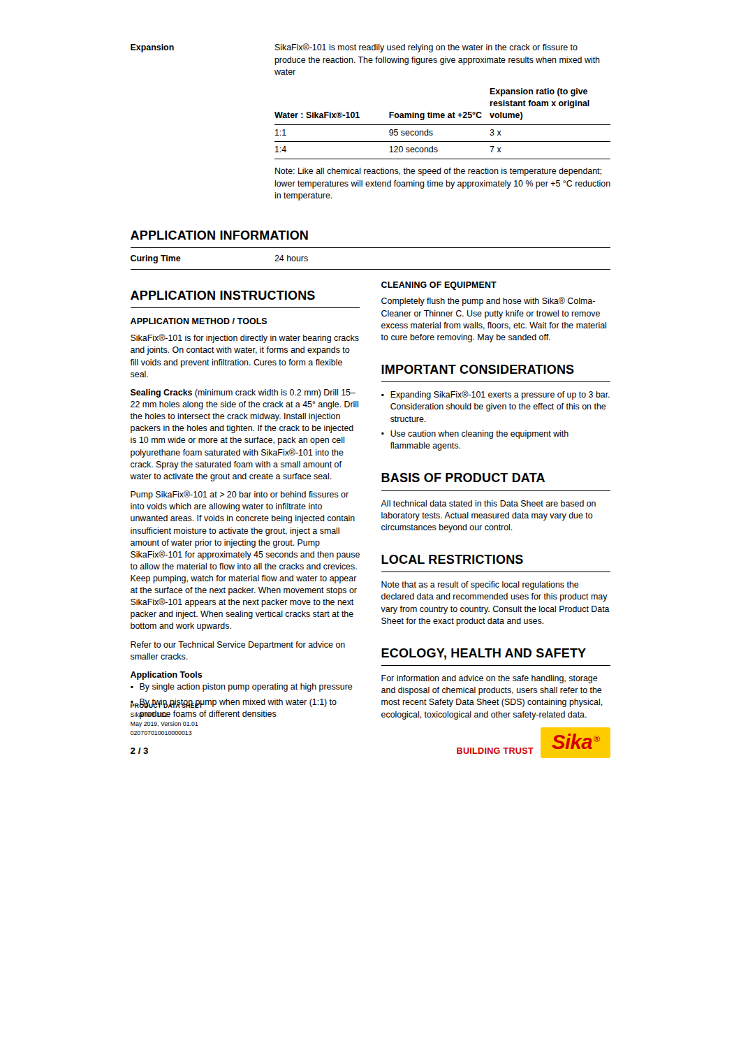Expansion
SikaFix®-101 is most readily used relying on the water in the crack or fissure to produce the reaction. The following figures give approximate results when mixed with water
| Water : SikaFix®-101 | Foaming time at +25°C | Expansion ratio (to give resistant foam x original volume) |
| --- | --- | --- |
| 1:1 | 95 seconds | 3 x |
| 1:4 | 120 seconds | 7 x |
Note: Like all chemical reactions, the speed of the reaction is temperature dependant; lower temperatures will extend foaming time by approximately 10 % per +5 °C reduction in temperature.
APPLICATION INFORMATION
Curing Time
24 hours
APPLICATION INSTRUCTIONS
APPLICATION METHOD / TOOLS
SikaFix®-101 is for injection directly in water bearing cracks and joints. On contact with water, it forms and expands to fill voids and prevent infiltration. Cures to form a flexible seal.
Sealing Cracks (minimum crack width is 0.2 mm) Drill 15–22 mm holes along the side of the crack at a 45° angle. Drill the holes to intersect the crack midway. Install injection packers in the holes and tighten. If the crack to be injected is 10 mm wide or more at the surface, pack an open cell polyurethane foam saturated with SikaFix®-101 into the crack. Spray the saturated foam with a small amount of water to activate the grout and create a surface seal.
Pump SikaFix®-101 at > 20 bar into or behind fissures or into voids which are allowing water to infiltrate into unwanted areas. If voids in concrete being injected contain insufficient moisture to activate the grout, inject a small amount of water prior to injecting the grout. Pump SikaFix®-101 for approximately 45 seconds and then pause to allow the material to flow into all the cracks and crevices. Keep pumping, watch for material flow and water to appear at the surface of the next packer. When movement stops or SikaFix®-101 appears at the next packer move to the next packer and inject. When sealing vertical cracks start at the bottom and work upwards.
Refer to our Technical Service Department for advice on smaller cracks.
Application Tools
By single action piston pump operating at high pressure
By twin piston pump when mixed with water (1:1) to produce foams of different densities
CLEANING OF EQUIPMENT
Completely flush the pump and hose with Sika® Colma-Cleaner or Thinner C. Use putty knife or trowel to remove excess material from walls, floors, etc. Wait for the material to cure before removing. May be sanded off.
IMPORTANT CONSIDERATIONS
Expanding SikaFix®-101 exerts a pressure of up to 3 bar. Consideration should be given to the effect of this on the structure.
Use caution when cleaning the equipment with flammable agents.
BASIS OF PRODUCT DATA
All technical data stated in this Data Sheet are based on laboratory tests. Actual measured data may vary due to circumstances beyond our control.
LOCAL RESTRICTIONS
Note that as a result of specific local regulations the declared data and recommended uses for this product may vary from country to country. Consult the local Product Data Sheet for the exact product data and uses.
ECOLOGY, HEALTH AND SAFETY
For information and advice on the safe handling, storage and disposal of chemical products, users shall refer to the most recent Safety Data Sheet (SDS) containing physical, ecological, toxicological and other safety-related data.
PRODUCT DATA SHEET
SikaFix®-101
May 2019, Version 01.01
020707010010000013
2 / 3
BUILDING TRUST Sika®